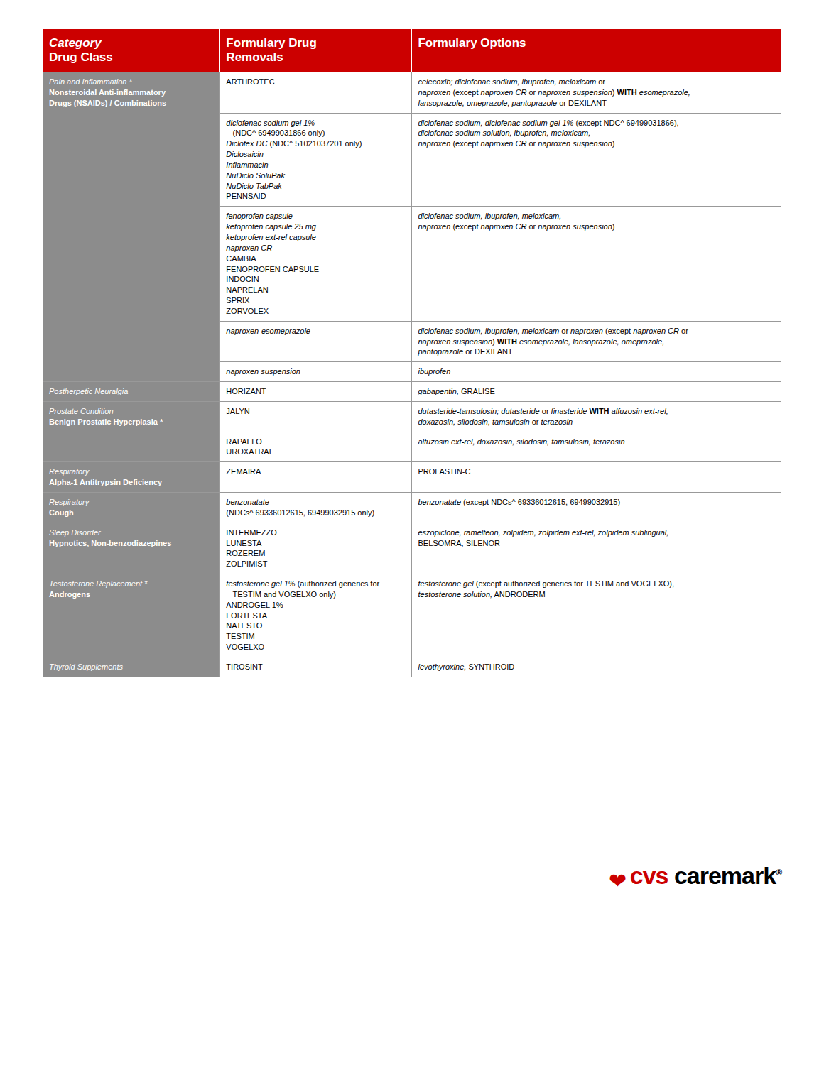| Category Drug Class | Formulary Drug Removals | Formulary Options |
| --- | --- | --- |
| Pain and Inflammation * Nonsteroidal Anti-inflammatory Drugs (NSAIDs) / Combinations | ARTHROTEC | celecoxib; diclofenac sodium, ibuprofen, meloxicam or naproxen (except naproxen CR or naproxen suspension ) WITH esomeprazole, lansoprazole, omeprazole, pantoprazole or DEXILANT |
| diclofenac sodium gel 1% (NDC^ 69499031866 only) Diclofex DC (NDC^ 51021037201 only) Diclosaicin Inflammacin NuDiclo SoluPak NuDiclo TabPak PENNSAID | diclofenac sodium, diclofenac sodium gel 1% (except NDC^ 69499031866), diclofenac sodium solution, ibuprofen, meloxicam, naproxen (except naproxen CR or naproxen suspension ) |
| fenoprofen capsule ketoprofen capsule 25 mg ketoprofen ext-rel capsule naproxen CR CAMBIA FENOPROFEN CAPSULE INDOCIN NAPRELAN SPRIX ZORVOLEX | diclofenac sodium, ibuprofen, meloxicam, naproxen (except naproxen CR or naproxen suspension ) |
| naproxen-esomeprazole | diclofenac sodium, ibuprofen, meloxicam or naproxen (except naproxen CR or naproxen suspension ) WITH esomeprazole, lansoprazole, omeprazole, pantoprazole or DEXILANT |
| naproxen suspension | ibuprofen |
| Postherpetic Neuralgia | HORIZANT | gabapentin, GRALISE |
| Prostate Condition Benign Prostatic Hyperplasia * | JALYN | dutasteride-tamsulosin; dutasteride or finasteride WITH alfuzosin ext-rel, doxazosin, silodosin, tamsulosin or terazosin |
| RAPAFLO UROXATRAL | alfuzosin ext-rel, doxazosin, silodosin, tamsulosin, terazosin |
| Respiratory Alpha-1 Antitrypsin Deficiency | ZEMAIRA | PROLASTIN-C |
| Respiratory Cough | benzonatate (NDCs^ 69336012615, 69499032915 only) | benzonatate (except NDCs^ 69336012615, 69499032915) |
| Sleep Disorder Hypnotics, Non-benzodiazepines | INTERMEZZO LUNESTA ROZEREM ZOLPIMIST | eszopiclone, ramelteon, zolpidem, zolpidem ext-rel, zolpidem sublingual, BELSOMRA, SILENOR |
| Testosterone Replacement * Androgens | testosterone gel 1% (authorized generics for TESTIM and VOGELXO only) ANDROGEL 1% FORTESTA NATESTO TESTIM VOGELXO | testosterone gel (except authorized generics for TESTIM and VOGELXO), testosterone solution, ANDRODERM |
| Thyroid Supplements | TIROSINT | levothyroxine, SYNTHROID |
❤ cvs caremark®